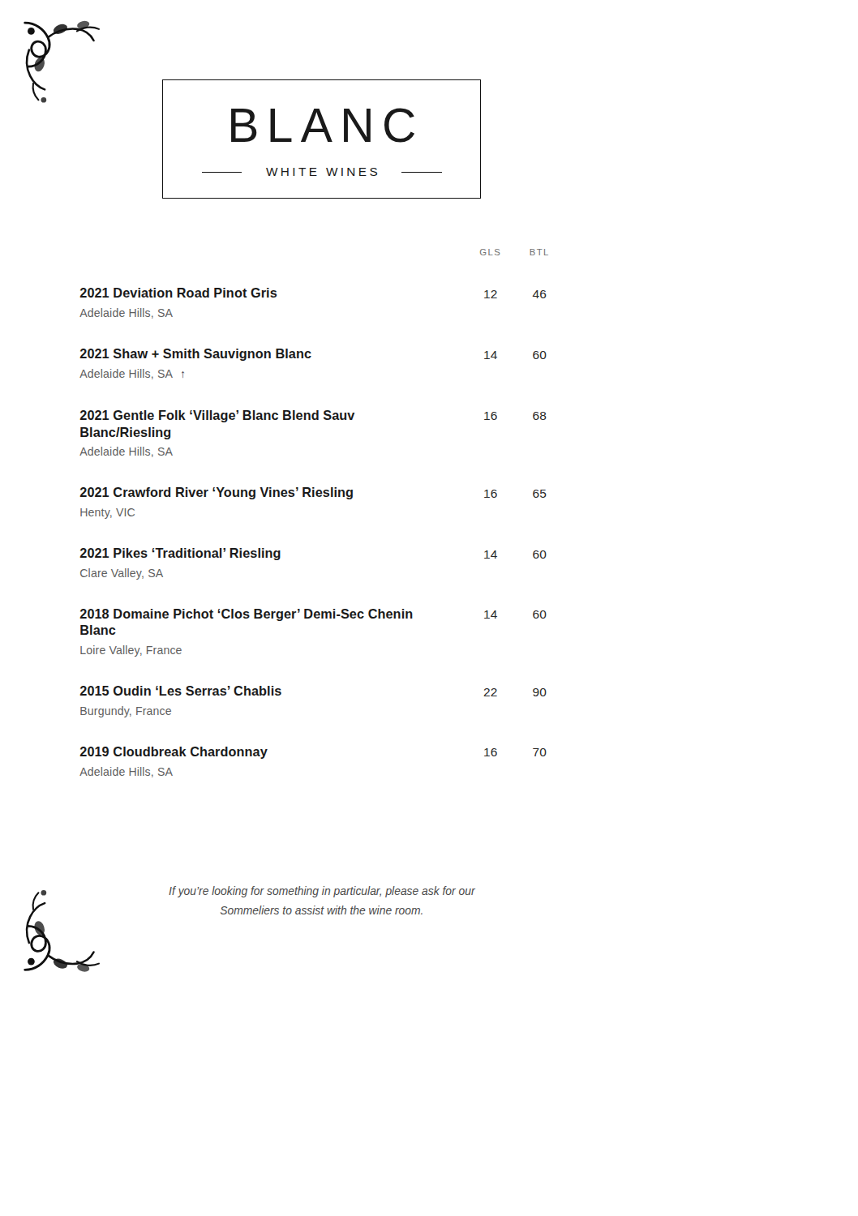BLANC
WHITE WINES
GLS BTL
2021 Deviation Road Pinot Gris
Adelaide Hills, SA
12
46
2021 Shaw + Smith Sauvignon Blanc
Adelaide Hills, SA ↑ 
14
60
2021 Gentle Folk ‘Village’ Blanc Blend Sauv Blanc/Riesling
Adelaide Hills, SA
16
68
2021 Crawford River ‘Young Vines’ Riesling
Henty, VIC
16
65
2021 Pikes ‘Traditional’ Riesling
Clare Valley, SA
14
60
2018 Domaine Pichot ‘Clos Berger’ Demi-Sec Chenin Blanc
Loire Valley, France
14
60
2015 Oudin ‘Les Serras’ Chablis
Burgundy, France
22
90
2019 Cloudbreak Chardonnay
Adelaide Hills, SA
16
70
If you’re looking for something in particular, please ask for our
Sommeliers to assist with the wine room.